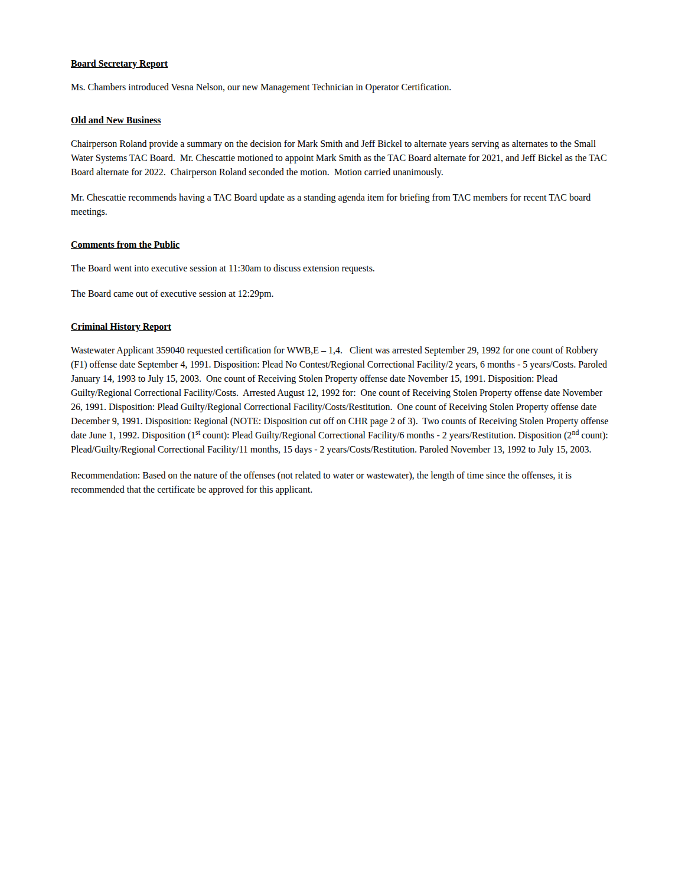Board Secretary Report
Ms. Chambers introduced Vesna Nelson, our new Management Technician in Operator Certification.
Old and New Business
Chairperson Roland provide a summary on the decision for Mark Smith and Jeff Bickel to alternate years serving as alternates to the Small Water Systems TAC Board. Mr. Chescattie motioned to appoint Mark Smith as the TAC Board alternate for 2021, and Jeff Bickel as the TAC Board alternate for 2022. Chairperson Roland seconded the motion. Motion carried unanimously.
Mr. Chescattie recommends having a TAC Board update as a standing agenda item for briefing from TAC members for recent TAC board meetings.
Comments from the Public
The Board went into executive session at 11:30am to discuss extension requests.
The Board came out of executive session at 12:29pm.
Criminal History Report
Wastewater Applicant 359040 requested certification for WWB,E – 1,4. Client was arrested September 29, 1992 for one count of Robbery (F1) offense date September 4, 1991. Disposition: Plead No Contest/Regional Correctional Facility/2 years, 6 months - 5 years/Costs. Paroled January 14, 1993 to July 15, 2003. One count of Receiving Stolen Property offense date November 15, 1991. Disposition: Plead Guilty/Regional Correctional Facility/Costs. Arrested August 12, 1992 for: One count of Receiving Stolen Property offense date November 26, 1991. Disposition: Plead Guilty/Regional Correctional Facility/Costs/Restitution. One count of Receiving Stolen Property offense date December 9, 1991. Disposition: Regional (NOTE: Disposition cut off on CHR page 2 of 3). Two counts of Receiving Stolen Property offense date June 1, 1992. Disposition (1st count): Plead Guilty/Regional Correctional Facility/6 months - 2 years/Restitution. Disposition (2nd count): Plead/Guilty/Regional Correctional Facility/11 months, 15 days - 2 years/Costs/Restitution. Paroled November 13, 1992 to July 15, 2003.
Recommendation: Based on the nature of the offenses (not related to water or wastewater), the length of time since the offenses, it is recommended that the certificate be approved for this applicant.